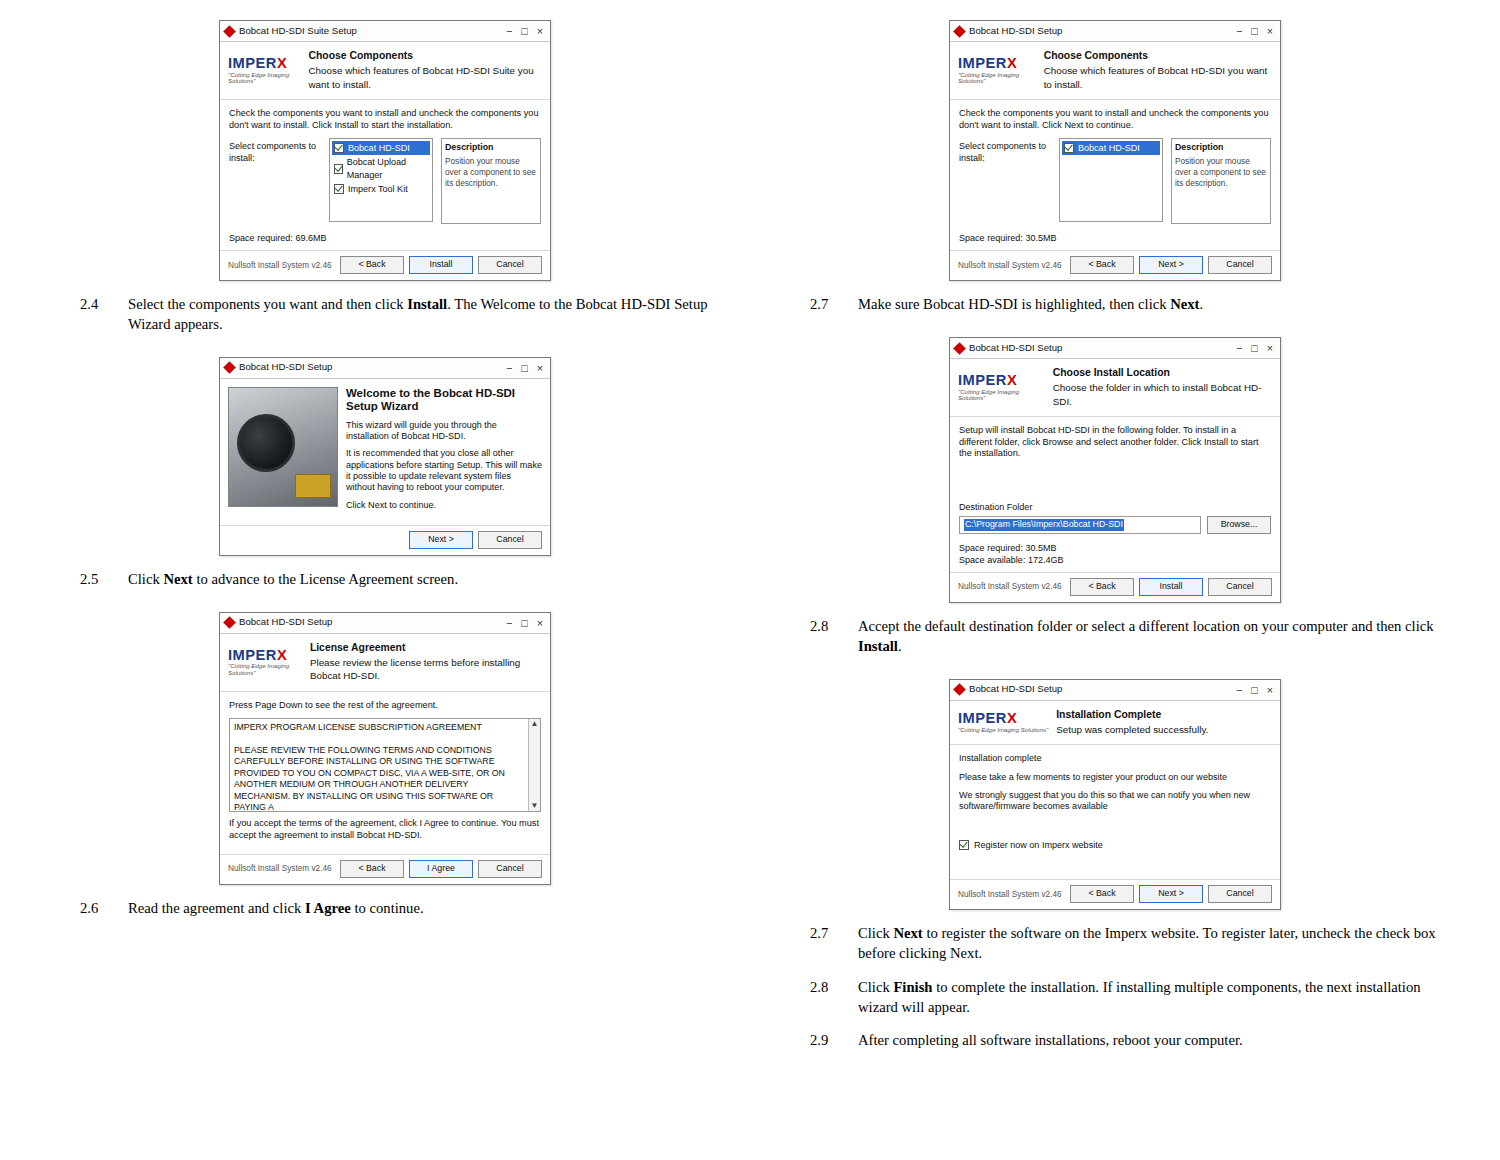Bobcat HD-SDI Suite Setup
−□×
IMPERX"Cutting Edge Imaging Solutions"
Choose Components Choose which features of Bobcat HD-SDI Suite you want to install.
Check the components you want to install and uncheck the components you don't want to install. Click Install to start the installation.
Select components to install:
Bobcat HD-SDI
Bobcat Upload Manager
Imperx Tool Kit
Description Position your mouse over a component to see its description.
Space required: 69.6MB
Nullsoft Install System v2.46
< Back
Install
Cancel
2.4
Select the components you want and then click Install. The Welcome to the Bobcat HD-SDI Setup Wizard appears.
Bobcat HD-SDI Setup
−□×
Welcome to the Bobcat HD-SDI Setup Wizard
This wizard will guide you through the installation of Bobcat HD-SDI.
It is recommended that you close all other applications before starting Setup. This will make it possible to update relevant system files without having to reboot your computer.
Click Next to continue.
Next >
Cancel
2.5
Click Next to advance to the License Agreement screen.
Bobcat HD-SDI Setup
−□×
IMPERX"Cutting Edge Imaging Solutions"
License Agreement Please review the license terms before installing Bobcat HD-SDI.
Press Page Down to see the rest of the agreement.
▲▼
IMPERX PROGRAM LICENSE SUBSCRIPTION AGREEMENT
PLEASE REVIEW THE FOLLOWING TERMS AND CONDITIONS CAREFULLY BEFORE INSTALLING OR USING THE SOFTWARE PROVIDED TO YOU ON COMPACT DISC, VIA A WEB-SITE, OR ON ANOTHER MEDIUM OR THROUGH ANOTHER DELIVERY MECHANISM. BY INSTALLING OR USING THIS SOFTWARE OR PAYING A
If you accept the terms of the agreement, click I Agree to continue. You must accept the agreement to install Bobcat HD-SDI.
Nullsoft Install System v2.46
< Back
I Agree
Cancel
2.6
Read the agreement and click I Agree to continue.
Bobcat HD-SDI Setup
−□×
IMPERX"Cutting Edge Imaging Solutions"
Choose Components Choose which features of Bobcat HD-SDI you want to install.
Check the components you want to install and uncheck the components you don't want to install. Click Next to continue.
Select components to install:
Bobcat HD-SDI
Description Position your mouse over a component to see its description.
Space required: 30.5MB
Nullsoft Install System v2.46
< Back
Next >
Cancel
2.7
Make sure Bobcat HD-SDI is highlighted, then click Next.
Bobcat HD-SDI Setup
−□×
IMPERX"Cutting Edge Imaging Solutions"
Choose Install Location Choose the folder in which to install Bobcat HD-SDI.
Setup will install Bobcat HD-SDI in the following folder. To install in a different folder, click Browse and select another folder. Click Install to start the installation.
Destination Folder
C:\Program Files\Imperx\Bobcat HD-SDI
Browse...
Space required: 30.5MB
Space available: 172.4GB
Nullsoft Install System v2.46
< Back
Install
Cancel
2.8
Accept the default destination folder or select a different location on your computer and then click Install.
Bobcat HD-SDI Setup
−□×
IMPERX"Cutting Edge Imaging Solutions"
Installation Complete Setup was completed successfully.
Installation complete
Please take a few moments to register your product on our website
We strongly suggest that you do this so that we can notify you when new software/firmware becomes available
Register now on Imperx website
Nullsoft Install System v2.46
< Back
Next >
Cancel
2.7
Click Next to register the software on the Imperx website. To register later, uncheck the check box before clicking Next.
2.8
Click Finish to complete the installation. If installing multiple components, the next installation wizard will appear.
2.9
After completing all software installations, reboot your computer.